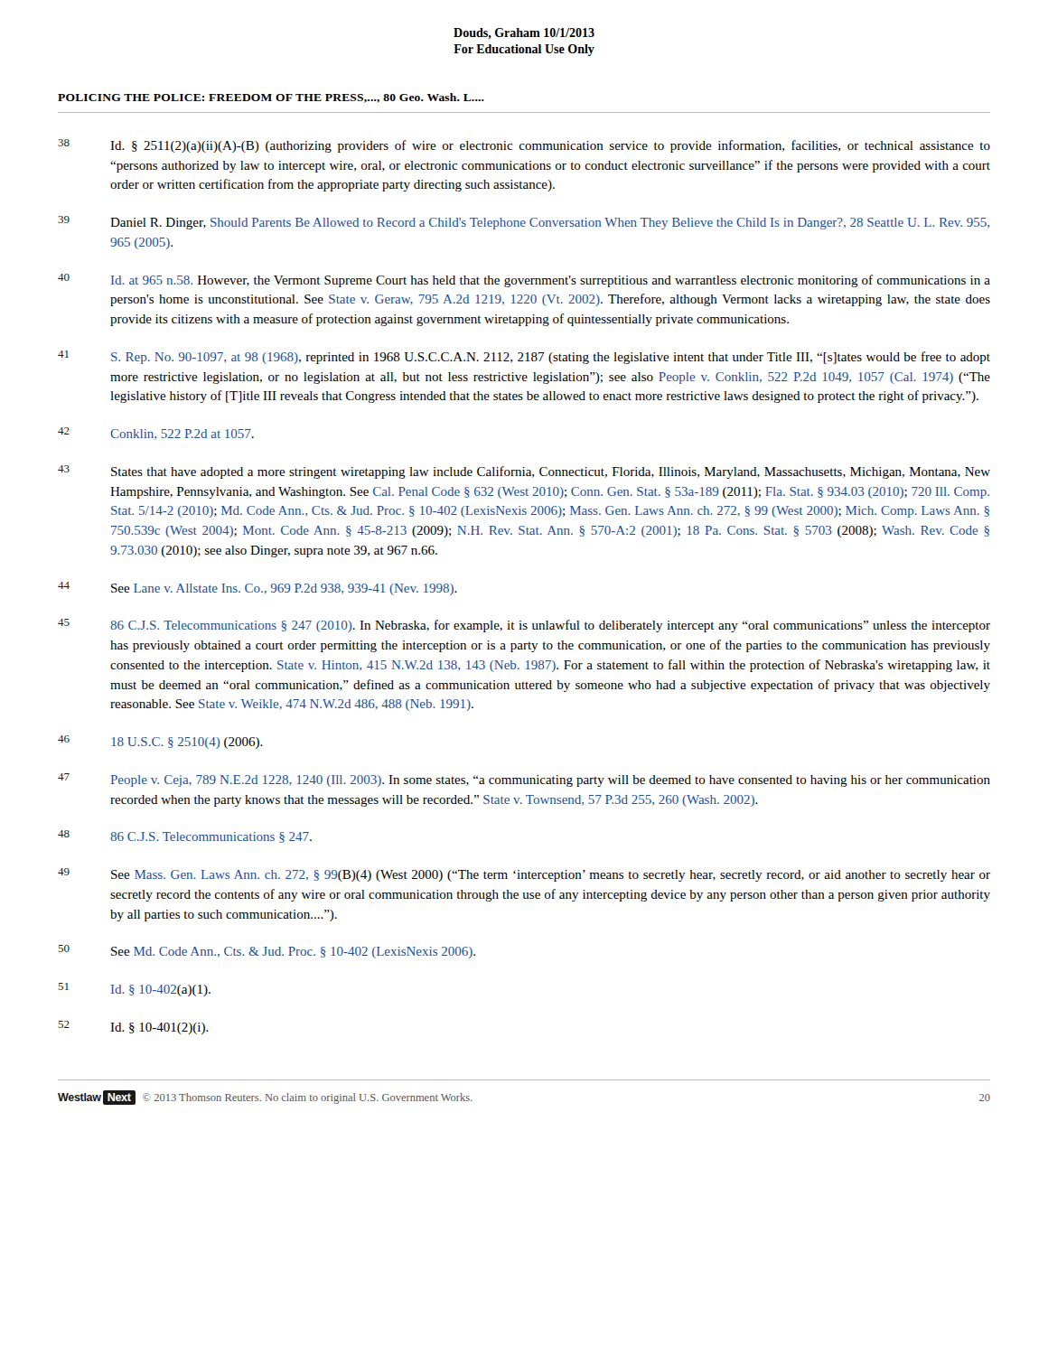Douds, Graham 10/1/2013
For Educational Use Only
POLICING THE POLICE: FREEDOM OF THE PRESS,..., 80 Geo. Wash. L....
38 Id. § 2511(2)(a)(ii)(A)-(B) (authorizing providers of wire or electronic communication service to provide information, facilities, or technical assistance to “persons authorized by law to intercept wire, oral, or electronic communications or to conduct electronic surveillance” if the persons were provided with a court order or written certification from the appropriate party directing such assistance).
39 Daniel R. Dinger, Should Parents Be Allowed to Record a Child's Telephone Conversation When They Believe the Child Is in Danger?, 28 Seattle U. L. Rev. 955, 965 (2005).
40 Id. at 965 n.58. However, the Vermont Supreme Court has held that the government's surreptitious and warrantless electronic monitoring of communications in a person's home is unconstitutional. See State v. Geraw, 795 A.2d 1219, 1220 (Vt. 2002). Therefore, although Vermont lacks a wiretapping law, the state does provide its citizens with a measure of protection against government wiretapping of quintessentially private communications.
41 S. Rep. No. 90-1097, at 98 (1968), reprinted in 1968 U.S.C.C.A.N. 2112, 2187 (stating the legislative intent that under Title III, “[s]tates would be free to adopt more restrictive legislation, or no legislation at all, but not less restrictive legislation”); see also People v. Conklin, 522 P.2d 1049, 1057 (Cal. 1974) (“The legislative history of [T]itle III reveals that Congress intended that the states be allowed to enact more restrictive laws designed to protect the right of privacy.”).
42 Conklin, 522 P.2d at 1057.
43 States that have adopted a more stringent wiretapping law include California, Connecticut, Florida, Illinois, Maryland, Massachusetts, Michigan, Montana, New Hampshire, Pennsylvania, and Washington. See Cal. Penal Code § 632 (West 2010); Conn. Gen. Stat. § 53a-189 (2011); Fla. Stat. § 934.03 (2010); 720 Ill. Comp. Stat. 5/14-2 (2010); Md. Code Ann., Cts. & Jud. Proc. § 10-402 (LexisNexis 2006); Mass. Gen. Laws Ann. ch. 272, § 99 (West 2000); Mich. Comp. Laws Ann. § 750.539c (West 2004); Mont. Code Ann. § 45-8-213 (2009); N.H. Rev. Stat. Ann. § 570-A:2 (2001); 18 Pa. Cons. Stat. § 5703 (2008); Wash. Rev. Code § 9.73.030 (2010); see also Dinger, supra note 39, at 967 n.66.
44 See Lane v. Allstate Ins. Co., 969 P.2d 938, 939-41 (Nev. 1998).
45 86 C.J.S. Telecommunications § 247 (2010). In Nebraska, for example, it is unlawful to deliberately intercept any “oral communications” unless the interceptor has previously obtained a court order permitting the interception or is a party to the communication, or one of the parties to the communication has previously consented to the interception. State v. Hinton, 415 N.W.2d 138, 143 (Neb. 1987). For a statement to fall within the protection of Nebraska's wiretapping law, it must be deemed an “oral communication,” defined as a communication uttered by someone who had a subjective expectation of privacy that was objectively reasonable. See State v. Weikle, 474 N.W.2d 486, 488 (Neb. 1991).
46 18 U.S.C. § 2510(4) (2006).
47 People v. Ceja, 789 N.E.2d 1228, 1240 (Ill. 2003). In some states, “a communicating party will be deemed to have consented to having his or her communication recorded when the party knows that the messages will be recorded.” State v. Townsend, 57 P.3d 255, 260 (Wash. 2002).
48 86 C.J.S. Telecommunications § 247.
49 See Mass. Gen. Laws Ann. ch. 272, § 99(B)(4) (West 2000) (“The term ‘interception’ means to secretly hear, secretly record, or aid another to secretly hear or secretly record the contents of any wire or oral communication through the use of any intercepting device by any person other than a person given prior authority by all parties to such communication....”).
50 See Md. Code Ann., Cts. & Jud. Proc. § 10-402 (LexisNexis 2006).
51 Id. § 10-402(a)(1).
52 Id. § 10-401(2)(i).
WestlawNext © 2013 Thomson Reuters. No claim to original U.S. Government Works.
20